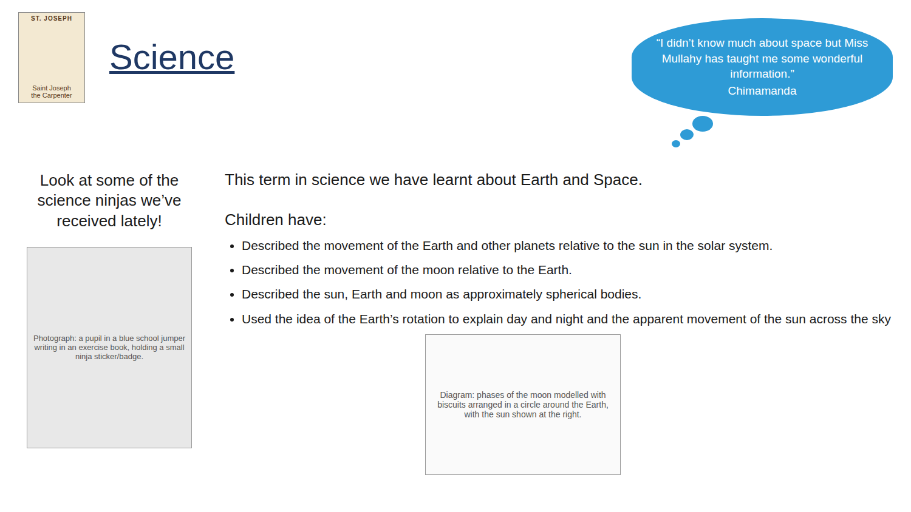ST. JOSEPH Saint Joseph
the Carpenter
Science
“I didn’t know much about space but Miss Mullahy has taught me some wonderful information.”
Chimamanda
Look at some of the science ninjas we’ve received lately!
Photograph: a pupil in a blue school jumper writing in an exercise book, holding a small ninja sticker/badge.
This term in science we have learnt about Earth and Space.
Children have:
Described the movement of the Earth and other planets relative to the sun in the solar system.
Described the movement of the moon relative to the Earth.
Described the sun, Earth and moon as approximately spherical bodies.
Used the idea of the Earth’s rotation to explain day and night and the apparent movement of the sun across the sky
Diagram: phases of the moon modelled with biscuits arranged in a circle around the Earth, with the sun shown at the right.